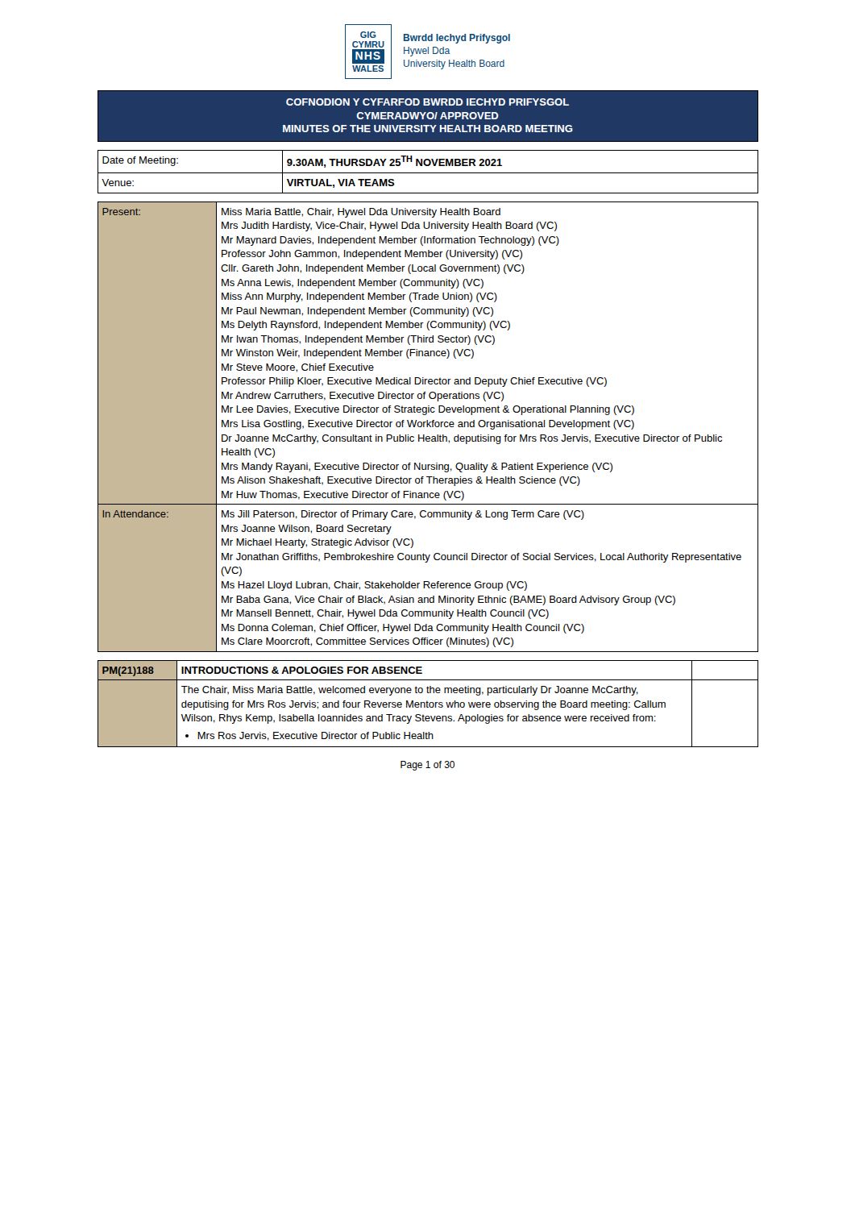GIG
CYMRU NHS WALES
Bwrdd Iechyd Prifysgol
Hywel Dda
University Health Board
COFNODION Y CYFARFOD BWRDD IECHYD PRIFYSGOL
CYMERADWYO/ APPROVED
MINUTES OF THE UNIVERSITY HEALTH BOARD MEETING
| Date of Meeting: | 9.30AM, THURSDAY 25 TH NOVEMBER 2021 |
| Venue: | VIRTUAL, VIA TEAMS |
| Present: | Miss Maria Battle, Chair, Hywel Dda University Health Board Mrs Judith Hardisty, Vice-Chair, Hywel Dda University Health Board (VC) Mr Maynard Davies, Independent Member (Information Technology) (VC) Professor John Gammon, Independent Member (University) (VC) Cllr. Gareth John, Independent Member (Local Government) (VC) Ms Anna Lewis, Independent Member (Community) (VC) Miss Ann Murphy, Independent Member (Trade Union) (VC) Mr Paul Newman, Independent Member (Community) (VC) Ms Delyth Raynsford, Independent Member (Community) (VC) Mr Iwan Thomas, Independent Member (Third Sector) (VC) Mr Winston Weir, Independent Member (Finance) (VC) Mr Steve Moore, Chief Executive Professor Philip Kloer, Executive Medical Director and Deputy Chief Executive (VC) Mr Andrew Carruthers, Executive Director of Operations (VC) Mr Lee Davies, Executive Director of Strategic Development & Operational Planning (VC) Mrs Lisa Gostling, Executive Director of Workforce and Organisational Development (VC) Dr Joanne McCarthy, Consultant in Public Health, deputising for Mrs Ros Jervis, Executive Director of Public Health (VC) Mrs Mandy Rayani, Executive Director of Nursing, Quality & Patient Experience (VC) Ms Alison Shakeshaft, Executive Director of Therapies & Health Science (VC) Mr Huw Thomas, Executive Director of Finance (VC) |
| In Attendance: | Ms Jill Paterson, Director of Primary Care, Community & Long Term Care (VC) Mrs Joanne Wilson, Board Secretary Mr Michael Hearty, Strategic Advisor (VC) Mr Jonathan Griffiths, Pembrokeshire County Council Director of Social Services, Local Authority Representative (VC) Ms Hazel Lloyd Lubran, Chair, Stakeholder Reference Group (VC) Mr Baba Gana, Vice Chair of Black, Asian and Minority Ethnic (BAME) Board Advisory Group (VC) Mr Mansell Bennett, Chair, Hywel Dda Community Health Council (VC) Ms Donna Coleman, Chief Officer, Hywel Dda Community Health Council (VC) Ms Clare Moorcroft, Committee Services Officer (Minutes) (VC) |
| PM(21)188 | INTRODUCTIONS & APOLOGIES FOR ABSENCE | |
| | The Chair, Miss Maria Battle, welcomed everyone to the meeting, particularly Dr Joanne McCarthy, deputising for Mrs Ros Jervis; and four Reverse Mentors who were observing the Board meeting: Callum Wilson, Rhys Kemp, Isabella Ioannides and Tracy Stevens. Apologies for absence were received from: Mrs Ros Jervis, Executive Director of Public Health | |
Page 1 of 30